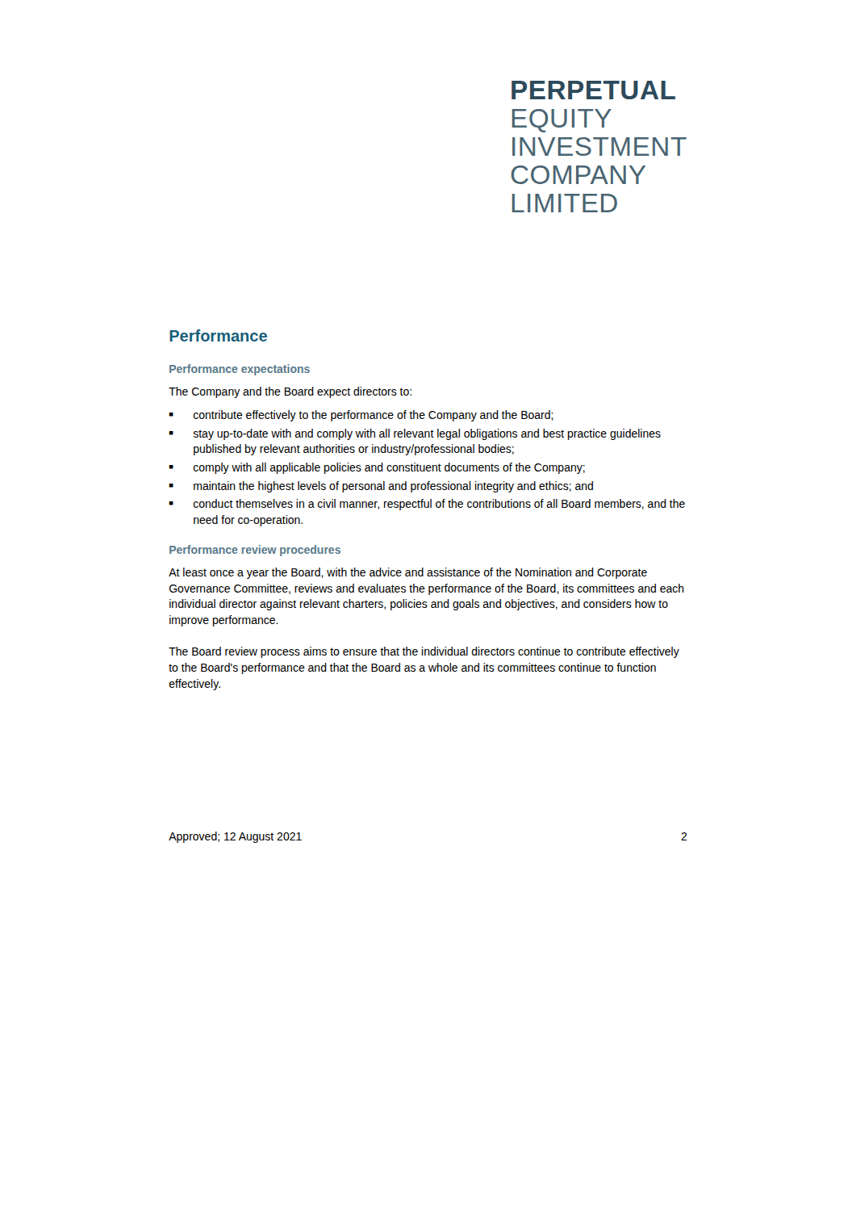PERPETUAL
EQUITY
INVESTMENT
COMPANY
LIMITED
Performance
Performance expectations
The Company and the Board expect directors to:
contribute effectively to the performance of the Company and the Board;
stay up-to-date with and comply with all relevant legal obligations and best practice guidelines published by relevant authorities or industry/professional bodies;
comply with all applicable policies and constituent documents of the Company;
maintain the highest levels of personal and professional integrity and ethics; and
conduct themselves in a civil manner, respectful of the contributions of all Board members, and the need for co-operation.
Performance review procedures
At least once a year the Board, with the advice and assistance of the Nomination and Corporate Governance Committee, reviews and evaluates the performance of the Board, its committees and each individual director against relevant charters, policies and goals and objectives, and considers how to improve performance.
The Board review process aims to ensure that the individual directors continue to contribute effectively to the Board's performance and that the Board as a whole and its committees continue to function effectively.
Approved; 12 August 2021 2